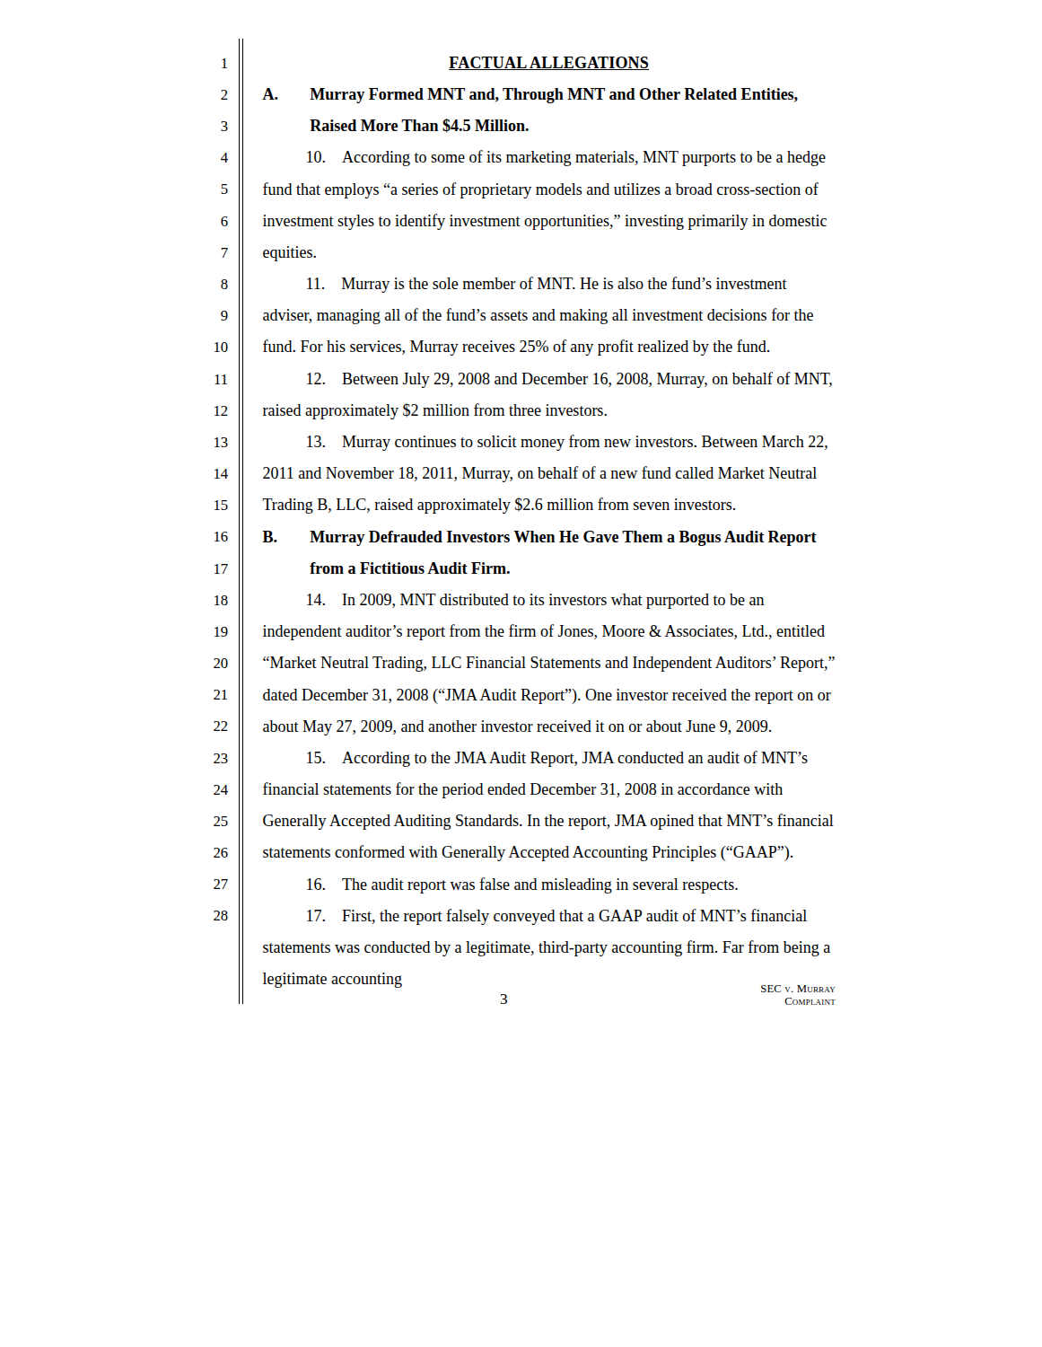1
2
3
4
5
6
7
8
9
10
11
12
13
14
15
16
17
18
19
20
21
22
23
24
25
26
27
28
FACTUAL ALLEGATIONS
A. Murray Formed MNT and, Through MNT and Other Related Entities, Raised More Than $4.5 Million.
10. According to some of its marketing materials, MNT purports to be a hedge fund that employs “a series of proprietary models and utilizes a broad cross-section of investment styles to identify investment opportunities,” investing primarily in domestic equities.
11. Murray is the sole member of MNT. He is also the fund’s investment adviser, managing all of the fund’s assets and making all investment decisions for the fund. For his services, Murray receives 25% of any profit realized by the fund.
12. Between July 29, 2008 and December 16, 2008, Murray, on behalf of MNT, raised approximately $2 million from three investors.
13. Murray continues to solicit money from new investors. Between March 22, 2011 and November 18, 2011, Murray, on behalf of a new fund called Market Neutral Trading B, LLC, raised approximately $2.6 million from seven investors.
B. Murray Defrauded Investors When He Gave Them a Bogus Audit Report from a Fictitious Audit Firm.
14. In 2009, MNT distributed to its investors what purported to be an independent auditor’s report from the firm of Jones, Moore & Associates, Ltd., entitled “Market Neutral Trading, LLC Financial Statements and Independent Auditors’ Report,” dated December 31, 2008 (“JMA Audit Report”). One investor received the report on or about May 27, 2009, and another investor received it on or about June 9, 2009.
15. According to the JMA Audit Report, JMA conducted an audit of MNT’s financial statements for the period ended December 31, 2008 in accordance with Generally Accepted Auditing Standards. In the report, JMA opined that MNT’s financial statements conformed with Generally Accepted Accounting Principles (“GAAP”).
16. The audit report was false and misleading in several respects.
17. First, the report falsely conveyed that a GAAP audit of MNT’s financial statements was conducted by a legitimate, third-party accounting firm. Far from being a legitimate accounting
3
SEC v. Murray
Complaint